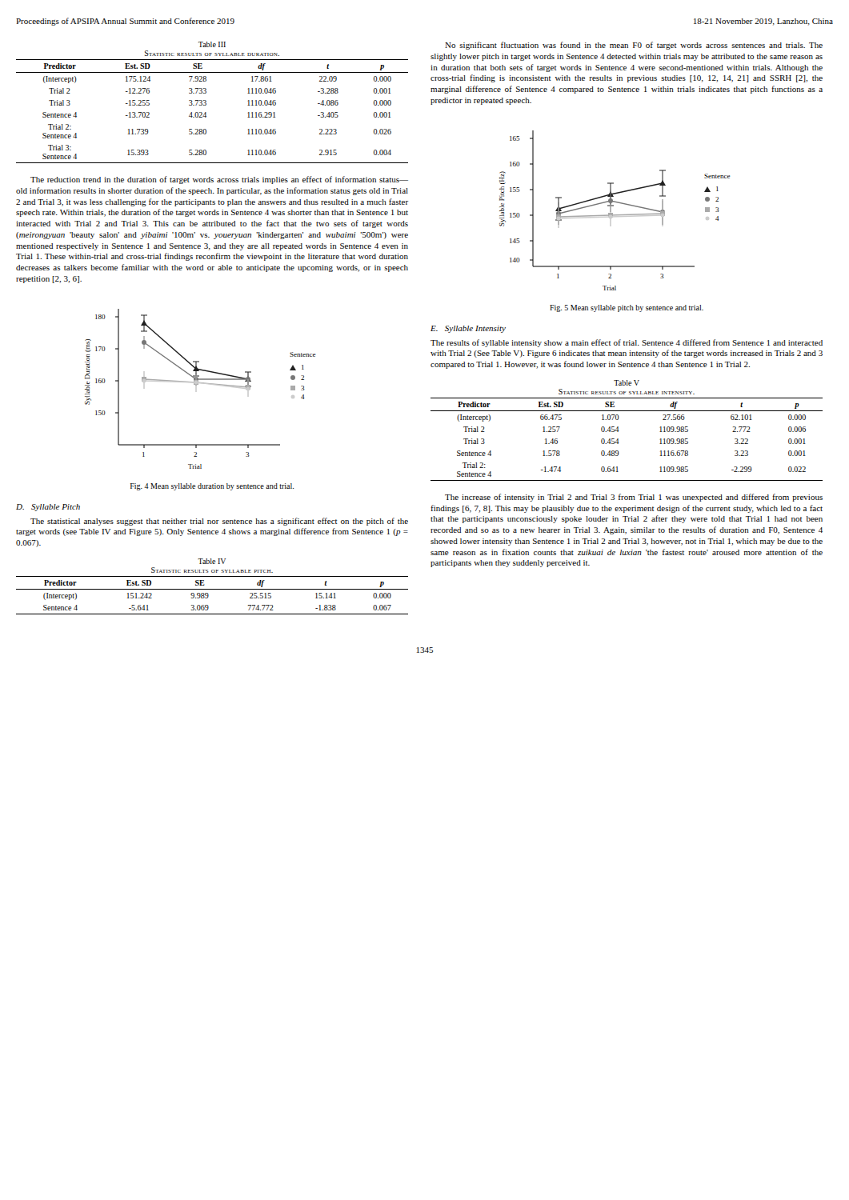Proceedings of APSIPA Annual Summit and Conference 2019
18-21 November 2019, Lanzhou, China
Table III
Statistic results of syllable duration.
| Predictor | Est. SD | SE | df | t | p |
| --- | --- | --- | --- | --- | --- |
| (Intercept) | 175.124 | 7.928 | 17.861 | 22.09 | 0.000 |
| Trial 2 | -12.276 | 3.733 | 1110.046 | -3.288 | 0.001 |
| Trial 3 | -15.255 | 3.733 | 1110.046 | -4.086 | 0.000 |
| Sentence 4 | -13.702 | 4.024 | 1116.291 | -3.405 | 0.001 |
| Trial 2: Sentence 4 | 11.739 | 5.280 | 1110.046 | 2.223 | 0.026 |
| Trial 3: Sentence 4 | 15.393 | 5.280 | 1110.046 | 2.915 | 0.004 |
The reduction trend in the duration of target words across trials implies an effect of information status—old information results in shorter duration of the speech. In particular, as the information status gets old in Trial 2 and Trial 3, it was less challenging for the participants to plan the answers and thus resulted in a much faster speech rate. Within trials, the duration of the target words in Sentence 4 was shorter than that in Sentence 1 but interacted with Trial 2 and Trial 3. This can be attributed to the fact that the two sets of target words (meirongyuan 'beauty salon' and yibaimi '100m' vs. youeryuan 'kindergarten' and wubaimi '500m') were mentioned respectively in Sentence 1 and Sentence 3, and they are all repeated words in Sentence 4 even in Trial 1. These within-trial and cross-trial findings reconfirm the viewpoint in the literature that word duration decreases as talkers become familiar with the word or able to anticipate the upcoming words, or in speech repetition [2, 3, 6].
180 170 160 150 Syllable Duration (ms) 1 2 3 Trial Sentence 1 2 3 4
Fig. 4 Mean syllable duration by sentence and trial.
D. Syllable Pitch
The statistical analyses suggest that neither trial nor sentence has a significant effect on the pitch of the target words (see Table IV and Figure 5). Only Sentence 4 shows a marginal difference from Sentence 1 (p = 0.067).
Table IV
Statistic results of syllable pitch.
| Predictor | Est. SD | SE | df | t | p |
| --- | --- | --- | --- | --- | --- |
| (Intercept) | 151.242 | 9.989 | 25.515 | 15.141 | 0.000 |
| Sentence 4 | -5.641 | 3.069 | 774.772 | -1.838 | 0.067 |
No significant fluctuation was found in the mean F0 of target words across sentences and trials. The slightly lower pitch in target words in Sentence 4 detected within trials may be attributed to the same reason as in duration that both sets of target words in Sentence 4 were second-mentioned within trials. Although the cross-trial finding is inconsistent with the results in previous studies [10, 12, 14, 21] and SSRH [2], the marginal difference of Sentence 4 compared to Sentence 1 within trials indicates that pitch functions as a predictor in repeated speech.
165 160 155 150 145 140 Syllable Pitch (Hz) 1 2 3 Trial Sentence 1 2 3 4
Fig. 5 Mean syllable pitch by sentence and trial.
E. Syllable Intensity
The results of syllable intensity show a main effect of trial. Sentence 4 differed from Sentence 1 and interacted with Trial 2 (See Table V). Figure 6 indicates that mean intensity of the target words increased in Trials 2 and 3 compared to Trial 1. However, it was found lower in Sentence 4 than Sentence 1 in Trial 2.
Table V
Statistic results of syllable intensity.
| Predictor | Est. SD | SE | df | t | p |
| --- | --- | --- | --- | --- | --- |
| (Intercept) | 66.475 | 1.070 | 27.566 | 62.101 | 0.000 |
| Trial 2 | 1.257 | 0.454 | 1109.985 | 2.772 | 0.006 |
| Trial 3 | 1.46 | 0.454 | 1109.985 | 3.22 | 0.001 |
| Sentence 4 | 1.578 | 0.489 | 1116.678 | 3.23 | 0.001 |
| Trial 2: Sentence 4 | -1.474 | 0.641 | 1109.985 | -2.299 | 0.022 |
The increase of intensity in Trial 2 and Trial 3 from Trial 1 was unexpected and differed from previous findings [6, 7, 8]. This may be plausibly due to the experiment design of the current study, which led to a fact that the participants unconsciously spoke louder in Trial 2 after they were told that Trial 1 had not been recorded and so as to a new hearer in Trial 3. Again, similar to the results of duration and F0, Sentence 4 showed lower intensity than Sentence 1 in Trial 2 and Trial 3, however, not in Trial 1, which may be due to the same reason as in fixation counts that zuikuai de luxian 'the fastest route' aroused more attention of the participants when they suddenly perceived it.
1345